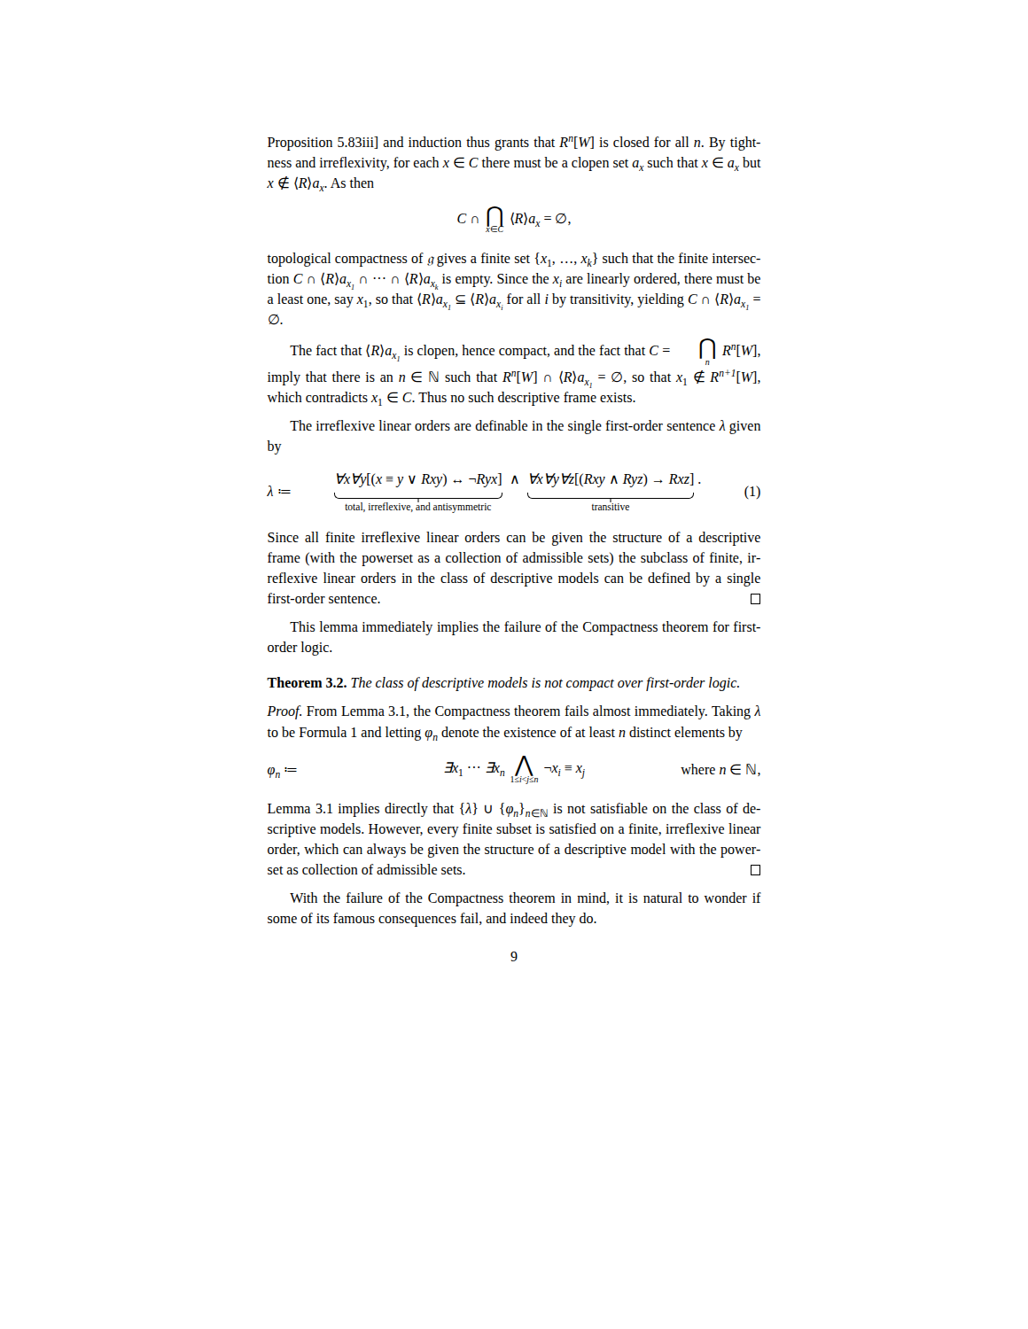Proposition 5.83iii] and induction thus grants that Rn[W] is closed for all n. By tightness and irreflexivity, for each x ∈ C there must be a clopen set ax such that x ∈ ax but x ∉ ⟨R⟩ax. As then
C ∩ ⋂x∈C ⟨R⟩ax = ∅,
topological compactness of 𝔤 gives a finite set {x1, …, xk} such that the finite intersection C ∩ ⟨R⟩ax1 ∩ ··· ∩ ⟨R⟩axk is empty. Since the xi are linearly ordered, there must be a least one, say x1, so that ⟨R⟩ax1 ⊆ ⟨R⟩axi for all i by transitivity, yielding C ∩ ⟨R⟩ax1 = ∅.
The fact that ⟨R⟩ax1 is clopen, hence compact, and the fact that C = ⋂n Rn[W], imply that there is an n ∈ ℕ such that Rn[W] ∩ ⟨R⟩ax1 = ∅, so that x1 ∉ Rn+1[W], which contradicts x1 ∈ C. Thus no such descriptive frame exists.
The irreflexive linear orders are definable in the single first-order sentence λ given by
λ ≔
∀x∀y[(x ≡ y ∨ Rxy) ↔ ¬Ryx] total, irreflexive, and antisymmetric ∧ ∀x∀y∀z[(Rxy ∧ Ryz) → Rxz] transitive .
(1)
Since all finite irreflexive linear orders can be given the structure of a descriptive frame (with the powerset as a collection of admissible sets) the subclass of finite, irreflexive linear orders in the class of descriptive models can be defined by a single first-order sentence.
This lemma immediately implies the failure of the Compactness theorem for first-order logic.
Theorem 3.2. The class of descriptive models is not compact over first-order logic.
Proof. From Lemma 3.1, the Compactness theorem fails almost immediately. Taking λ to be Formula 1 and letting φn denote the existence of at least n distinct elements by
φn ≔
∃x1 ··· ∃xn ⋀1≤i<j≤n ¬xi ≡ xj
where n ∈ ℕ,
Lemma 3.1 implies directly that {λ} ∪ {φn}n∈ℕ is not satisfiable on the class of descriptive models. However, every finite subset is satisfied on a finite, irreflexive linear order, which can always be given the structure of a descriptive model with the powerset as collection of admissible sets.
With the failure of the Compactness theorem in mind, it is natural to wonder if some of its famous consequences fail, and indeed they do.
9